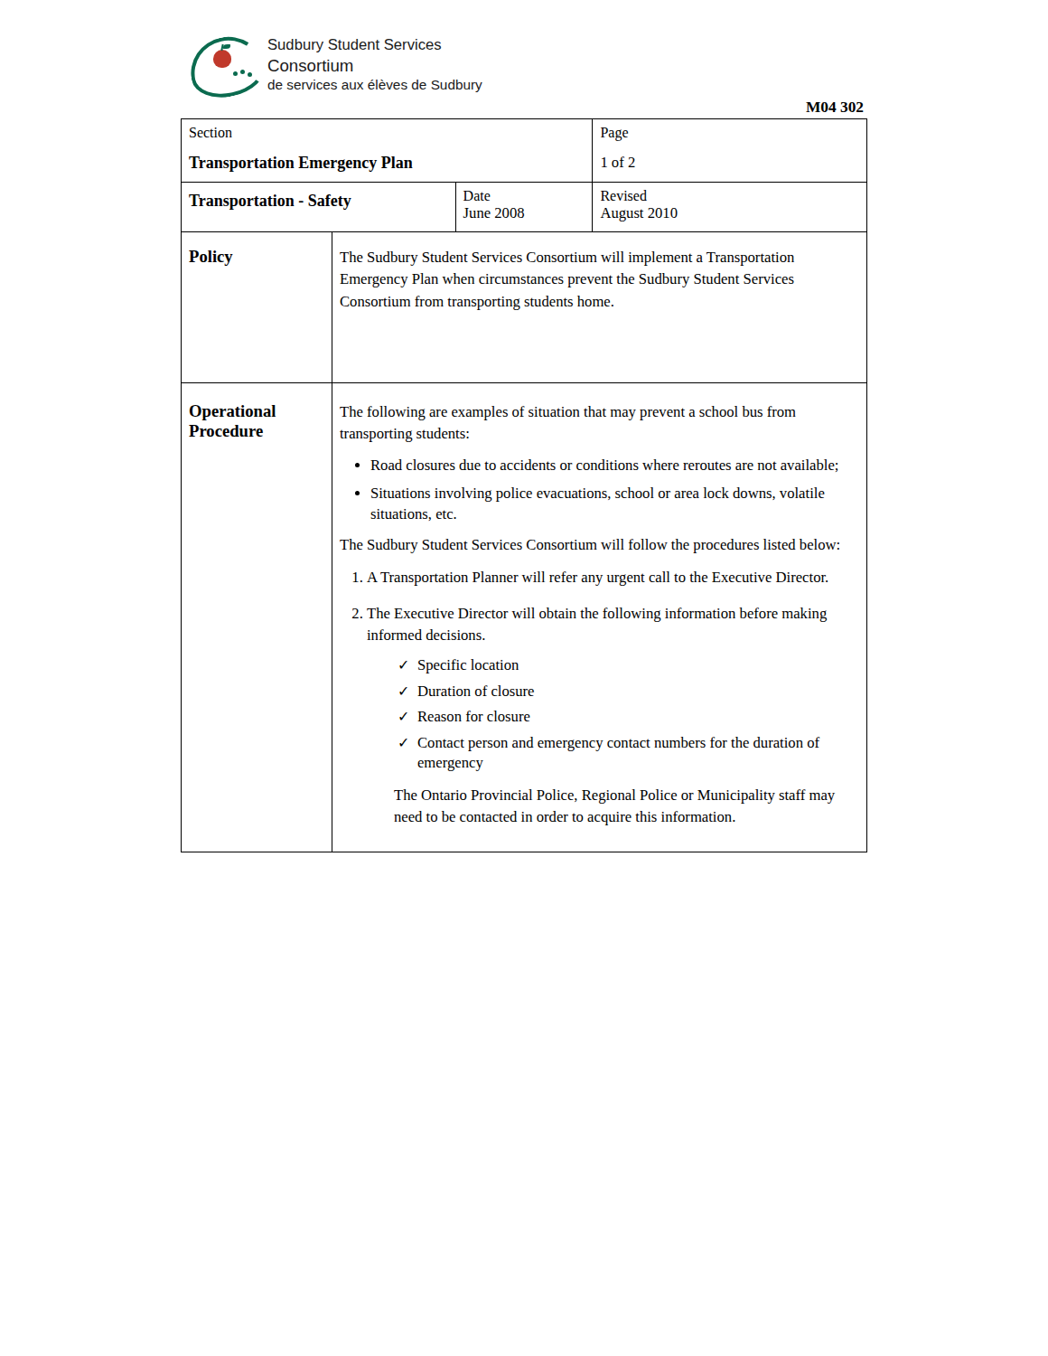Sudbury Student Services
Consortium
de services aux élèves de Sudbury
M04 302
| Section Transportation Emergency Plan | Page 1 of 2 |
| Transportation - Safety | Date June 2008 | Revised August 2010 |
| Policy | The Sudbury Student Services Consortium will implement a Transportation Emergency Plan when circumstances prevent the Sudbury Student Services Consortium from transporting students home. |
| Operational Procedure | The following are examples of situation that may prevent a school bus from transporting students: Road closures due to accidents or conditions where reroutes are not available; Situations involving police evacuations, school or area lock downs, volatile situations, etc. The Sudbury Student Services Consortium will follow the procedures listed below: A Transportation Planner will refer any urgent call to the Executive Director. The Executive Director will obtain the following information before making informed decisions. Specific location Duration of closure Reason for closure Contact person and emergency contact numbers for the duration of emergency The Ontario Provincial Police, Regional Police or Municipality staff may need to be contacted in order to acquire this information. |